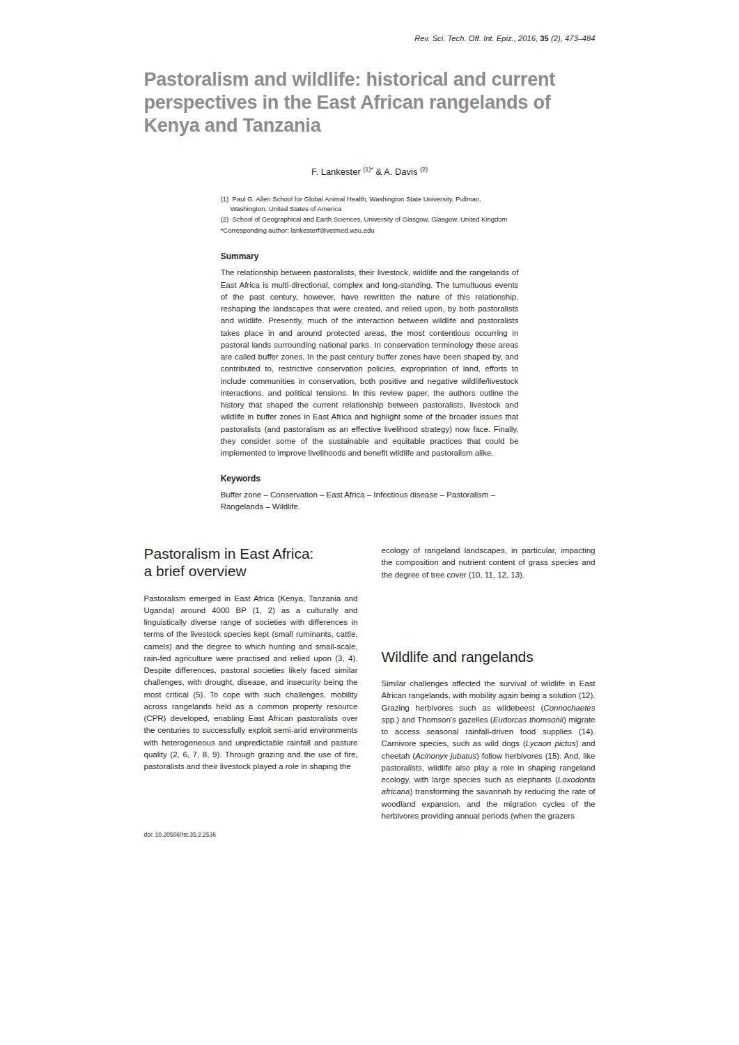Rev. Sci. Tech. Off. Int. Epiz., 2016, 35 (2), 473–484
Pastoralism and wildlife: historical and current perspectives in the East African rangelands of Kenya and Tanzania
F. Lankester (1)* & A. Davis (2)
(1) Paul G. Allen School for Global Animal Health, Washington State University, Pullman, Washington, United States of America
(2) School of Geographical and Earth Sciences, University of Glasgow, Glasgow, United Kingdom
*Corresponding author: lankesterf@vetmed.wsu.edu
Summary
The relationship between pastoralists, their livestock, wildlife and the rangelands of East Africa is multi-directional, complex and long-standing. The tumultuous events of the past century, however, have rewritten the nature of this relationship, reshaping the landscapes that were created, and relied upon, by both pastoralists and wildlife. Presently, much of the interaction between wildlife and pastoralists takes place in and around protected areas, the most contentious occurring in pastoral lands surrounding national parks. In conservation terminology these areas are called buffer zones. In the past century buffer zones have been shaped by, and contributed to, restrictive conservation policies, expropriation of land, efforts to include communities in conservation, both positive and negative wildlife/livestock interactions, and political tensions. In this review paper, the authors outline the history that shaped the current relationship between pastoralists, livestock and wildlife in buffer zones in East Africa and highlight some of the broader issues that pastoralists (and pastoralism as an effective livelihood strategy) now face. Finally, they consider some of the sustainable and equitable practices that could be implemented to improve livelihoods and benefit wildlife and pastoralism alike.
Keywords
Buffer zone – Conservation – East Africa – Infectious disease – Pastoralism – Rangelands – Wildlife.
Pastoralism in East Africa:
a brief overview
Pastoralism emerged in East Africa (Kenya, Tanzania and Uganda) around 4000 BP (1, 2) as a culturally and linguistically diverse range of societies with differences in terms of the livestock species kept (small ruminants, cattle, camels) and the degree to which hunting and small-scale, rain-fed agriculture were practised and relied upon (3, 4). Despite differences, pastoral societies likely faced similar challenges, with drought, disease, and insecurity being the most critical (5). To cope with such challenges, mobility across rangelands held as a common property resource (CPR) developed, enabling East African pastoralists over the centuries to successfully exploit semi-arid environments with heterogeneous and unpredictable rainfall and pasture quality (2, 6, 7, 8, 9). Through grazing and the use of fire, pastoralists and their livestock played a role in shaping the
ecology of rangeland landscapes, in particular, impacting the composition and nutrient content of grass species and the degree of tree cover (10, 11, 12, 13).
Wildlife and rangelands
Similar challenges affected the survival of wildlife in East African rangelands, with mobility again being a solution (12). Grazing herbivores such as wildebeest (Connochaetes spp.) and Thomson's gazelles (Eudorcas thomsonii) migrate to access seasonal rainfall-driven food supplies (14). Carnivore species, such as wild dogs (Lycaon pictus) and cheetah (Acinonyx jubatus) follow herbivores (15). And, like pastoralists, wildlife also play a role in shaping rangeland ecology, with large species such as elephants (Loxodonta africana) transforming the savannah by reducing the rate of woodland expansion, and the migration cycles of the herbivores providing annual periods (when the grazers
doi: 10.20506/rst.35.2.2536